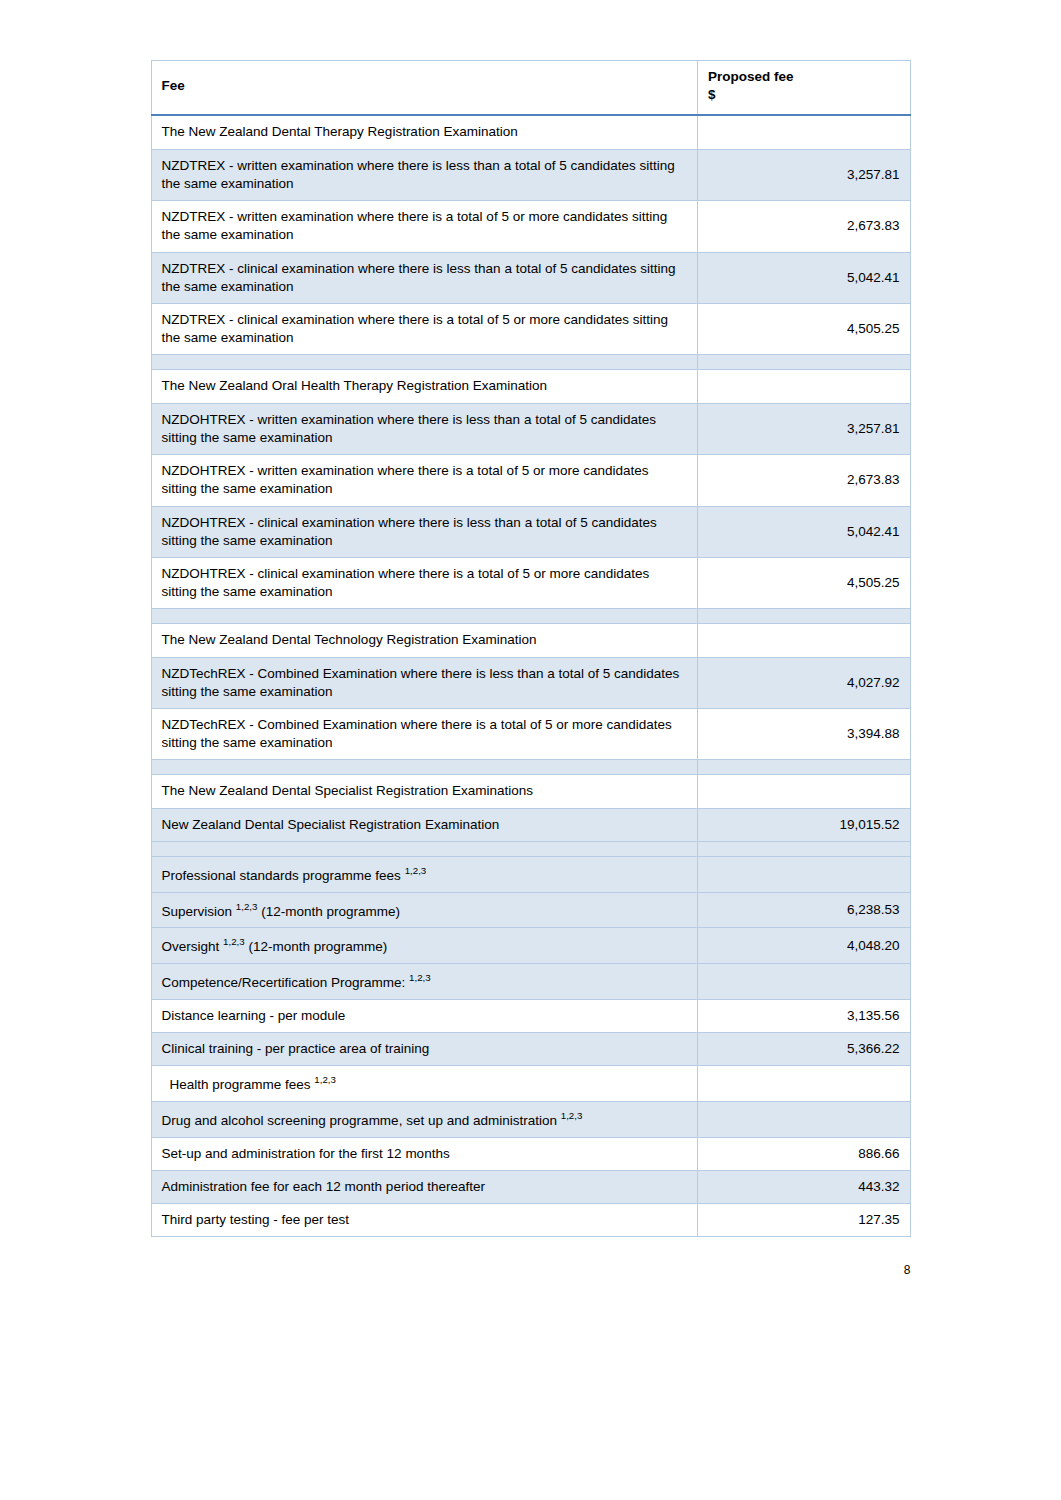| Fee | Proposed fee $ |
| --- | --- |
| The New Zealand Dental Therapy Registration Examination | |
| NZDTREX - written examination where there is less than a total of 5 candidates sitting the same examination | 3,257.81 |
| NZDTREX - written examination where there is a total of 5 or more candidates sitting the same examination | 2,673.83 |
| NZDTREX - clinical examination where there is less than a total of 5 candidates sitting the same examination | 5,042.41 |
| NZDTREX - clinical examination where there is a total of 5 or more candidates sitting the same examination | 4,505.25 |
| The New Zealand Oral Health Therapy Registration Examination | |
| NZDOHTREX - written examination where there is less than a total of 5 candidates sitting the same examination | 3,257.81 |
| NZDOHTREX - written examination where there is a total of 5 or more candidates sitting the same examination | 2,673.83 |
| NZDOHTREX - clinical examination where there is less than a total of 5 candidates sitting the same examination | 5,042.41 |
| NZDOHTREX - clinical examination where there is a total of 5 or more candidates sitting the same examination | 4,505.25 |
| The New Zealand Dental Technology Registration Examination | |
| NZDTechREX - Combined Examination where there is less than a total of 5 candidates sitting the same examination | 4,027.92 |
| NZDTechREX - Combined Examination where there is a total of 5 or more candidates sitting the same examination | 3,394.88 |
| The New Zealand Dental Specialist Registration Examinations | |
| New Zealand Dental Specialist Registration Examination | 19,015.52 |
| Professional standards programme fees 1,2,3 | |
| Supervision 1,2,3 (12-month programme) | 6,238.53 |
| Oversight 1,2,3 (12-month programme) | 4,048.20 |
| Competence/Recertification Programme: 1,2,3 | |
| Distance learning - per module | 3,135.56 |
| Clinical training - per practice area of training | 5,366.22 |
| Health programme fees 1,2,3 | |
| Drug and alcohol screening programme, set up and administration 1,2,3 | |
| Set-up and administration for the first 12 months | 886.66 |
| Administration fee for each 12 month period thereafter | 443.32 |
| Third party testing - fee per test | 127.35 |
8